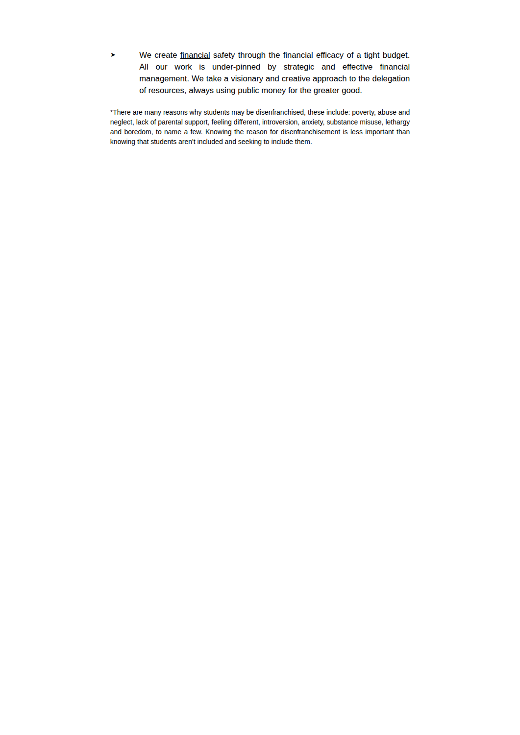We create financial safety through the financial efficacy of a tight budget. All our work is under-pinned by strategic and effective financial management. We take a visionary and creative approach to the delegation of resources, always using public money for the greater good.
*There are many reasons why students may be disenfranchised, these include: poverty, abuse and neglect, lack of parental support, feeling different, introversion, anxiety, substance misuse, lethargy and boredom, to name a few. Knowing the reason for disenfranchisement is less important than knowing that students aren't included and seeking to include them.